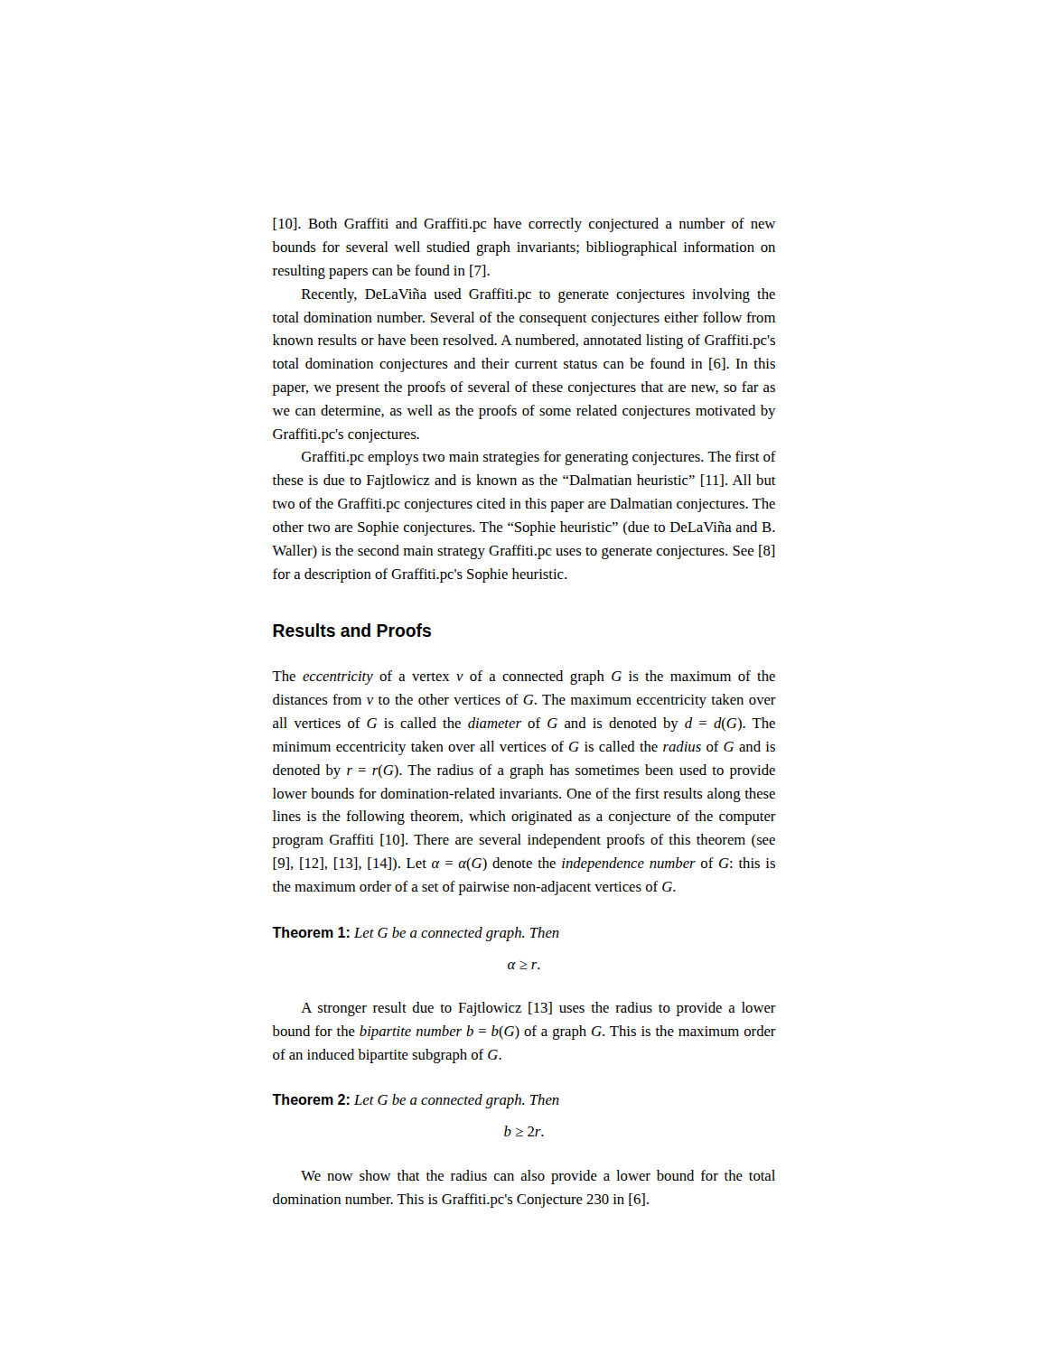[10]. Both Graffiti and Graffiti.pc have correctly conjectured a number of new bounds for several well studied graph invariants; bibliographical information on resulting papers can be found in [7].
Recently, DeLaViña used Graffiti.pc to generate conjectures involving the total domination number. Several of the consequent conjectures either follow from known results or have been resolved. A numbered, annotated listing of Graffiti.pc's total domination conjectures and their current status can be found in [6]. In this paper, we present the proofs of several of these conjectures that are new, so far as we can determine, as well as the proofs of some related conjectures motivated by Graffiti.pc's conjectures.
Graffiti.pc employs two main strategies for generating conjectures. The first of these is due to Fajtlowicz and is known as the “Dalmatian heuristic” [11]. All but two of the Graffiti.pc conjectures cited in this paper are Dalmatian conjectures. The other two are Sophie conjectures. The “Sophie heuristic” (due to DeLaViña and B. Waller) is the second main strategy Graffiti.pc uses to generate conjectures. See [8] for a description of Graffiti.pc's Sophie heuristic.
Results and Proofs
The eccentricity of a vertex v of a connected graph G is the maximum of the distances from v to the other vertices of G. The maximum eccentricity taken over all vertices of G is called the diameter of G and is denoted by d = d(G). The minimum eccentricity taken over all vertices of G is called the radius of G and is denoted by r = r(G). The radius of a graph has sometimes been used to provide lower bounds for domination-related invariants. One of the first results along these lines is the following theorem, which originated as a conjecture of the computer program Graffiti [10]. There are several independent proofs of this theorem (see [9], [12], [13], [14]). Let α = α(G) denote the independence number of G: this is the maximum order of a set of pairwise non-adjacent vertices of G.
Theorem 1: Let G be a connected graph. Then
α ≥ r.
A stronger result due to Fajtlowicz [13] uses the radius to provide a lower bound for the bipartite number b = b(G) of a graph G. This is the maximum order of an induced bipartite subgraph of G.
Theorem 2: Let G be a connected graph. Then
b ≥ 2r.
We now show that the radius can also provide a lower bound for the total domination number. This is Graffiti.pc's Conjecture 230 in [6].